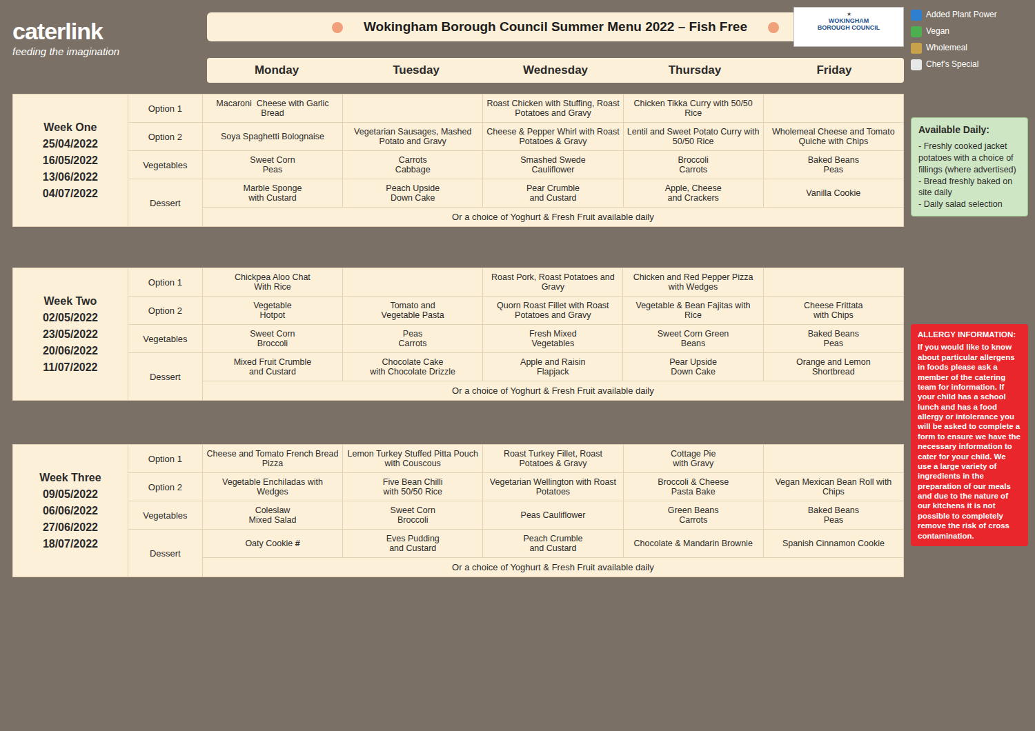caterlink
feeding the imagination
Wokingham Borough Council Summer Menu 2022 – Fish Free
★ WOKINGHAM
BOROUGH COUNCIL
Added Plant Power
Vegan
Wholemeal
Chef's Special
Monday
Tuesday
Wednesday
Thursday
Friday
| Week One 25/04/2022 16/05/2022 13/06/2022 04/07/2022 | Option 1 | Macaroni Cheese with Garlic Bread | | Roast Chicken with Stuffing, Roast Potatoes and Gravy | Chicken Tikka Curry with 50/50 Rice | |
| Option 2 | Soya Spaghetti Bolognaise | Vegetarian Sausages, Mashed Potato and Gravy | Cheese & Pepper Whirl with Roast Potatoes & Gravy | Lentil and Sweet Potato Curry with 50/50 Rice | Wholemeal Cheese and Tomato Quiche with Chips |
| Vegetables | Sweet Corn Peas | Carrots Cabbage | Smashed Swede Cauliflower | Broccoli Carrots | Baked Beans Peas |
| Dessert | Marble Sponge with Custard | Peach Upside Down Cake | Pear Crumble and Custard | Apple, Cheese and Crackers | Vanilla Cookie |
| Or a choice of Yoghurt & Fresh Fruit available daily |
| Week Two 02/05/2022 23/05/2022 20/06/2022 11/07/2022 | Option 1 | Chickpea Aloo Chat With Rice | | Roast Pork, Roast Potatoes and Gravy | Chicken and Red Pepper Pizza with Wedges | |
| Option 2 | Vegetable Hotpot | Tomato and Vegetable Pasta | Quorn Roast Fillet with Roast Potatoes and Gravy | Vegetable & Bean Fajitas with Rice | Cheese Frittata with Chips |
| Vegetables | Sweet Corn Broccoli | Peas Carrots | Fresh Mixed Vegetables | Sweet Corn Green Beans | Baked Beans Peas |
| Dessert | Mixed Fruit Crumble and Custard | Chocolate Cake with Chocolate Drizzle | Apple and Raisin Flapjack | Pear Upside Down Cake | Orange and Lemon Shortbread |
| Or a choice of Yoghurt & Fresh Fruit available daily |
| Week Three 09/05/2022 06/06/2022 27/06/2022 18/07/2022 | Option 1 | Cheese and Tomato French Bread Pizza | Lemon Turkey Stuffed Pitta Pouch with Couscous | Roast Turkey Fillet, Roast Potatoes & Gravy | Cottage Pie with Gravy | |
| Option 2 | Vegetable Enchiladas with Wedges | Five Bean Chilli with 50/50 Rice | Vegetarian Wellington with Roast Potatoes | Broccoli & Cheese Pasta Bake | Vegan Mexican Bean Roll with Chips |
| Vegetables | Coleslaw Mixed Salad | Sweet Corn Broccoli | Peas Cauliflower | Green Beans Carrots | Baked Beans Peas |
| Dessert | Oaty Cookie # | Eves Pudding and Custard | Peach Crumble and Custard | Chocolate & Mandarin Brownie | Spanish Cinnamon Cookie |
| Or a choice of Yoghurt & Fresh Fruit available daily |
Available Daily:
- Freshly cooked jacket potatoes with a choice of fillings (where advertised)
- Bread freshly baked on site daily
- Daily salad selection
ALLERGY INFORMATION: If you would like to know about particular allergens in foods please ask a member of the catering team for information. If your child has a school lunch and has a food allergy or intolerance you will be asked to complete a form to ensure we have the necessary information to cater for your child. We use a large variety of ingredients in the preparation of our meals and due to the nature of our kitchens it is not possible to completely remove the risk of cross contamination.